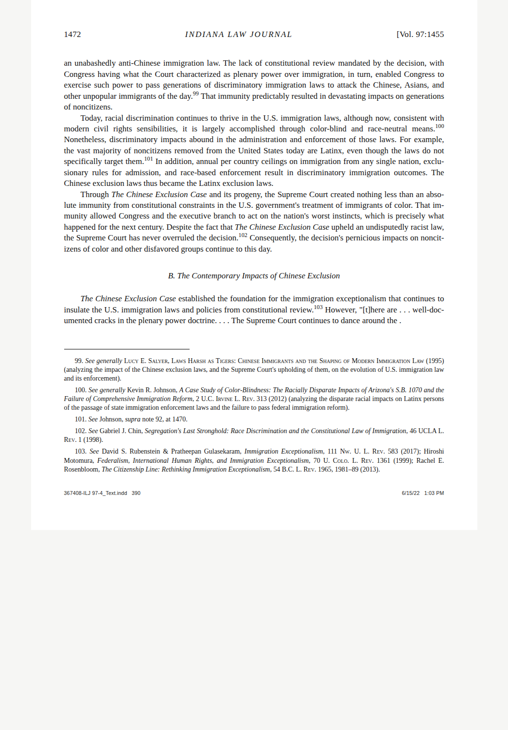1472 INDIANA LAW JOURNAL [Vol. 97:1455
an unabashedly anti-Chinese immigration law. The lack of constitutional review mandated by the decision, with Congress having what the Court characterized as plenary power over immigration, in turn, enabled Congress to exercise such power to pass generations of discriminatory immigration laws to attack the Chinese, Asians, and other unpopular immigrants of the day.99 That immunity predictably resulted in devastating impacts on generations of noncitizens.
Today, racial discrimination continues to thrive in the U.S. immigration laws, although now, consistent with modern civil rights sensibilities, it is largely accomplished through color-blind and race-neutral means.100 Nonetheless, discriminatory impacts abound in the administration and enforcement of those laws. For example, the vast majority of noncitizens removed from the United States today are Latinx, even though the laws do not specifically target them.101 In addition, annual per country ceilings on immigration from any single nation, exclusionary rules for admission, and race-based enforcement result in discriminatory immigration outcomes. The Chinese exclusion laws thus became the Latinx exclusion laws.
Through The Chinese Exclusion Case and its progeny, the Supreme Court created nothing less than an absolute immunity from constitutional constraints in the U.S. government's treatment of immigrants of color. That immunity allowed Congress and the executive branch to act on the nation's worst instincts, which is precisely what happened for the next century. Despite the fact that The Chinese Exclusion Case upheld an undisputedly racist law, the Supreme Court has never overruled the decision.102 Consequently, the decision's pernicious impacts on noncitizens of color and other disfavored groups continue to this day.
B. The Contemporary Impacts of Chinese Exclusion
The Chinese Exclusion Case established the foundation for the immigration exceptionalism that continues to insulate the U.S. immigration laws and policies from constitutional review.103 However, "[t]here are . . . well-documented cracks in the plenary power doctrine. . . . The Supreme Court continues to dance around the .
99. See generally Lucy E. Salyer, Laws Harsh as Tigers: Chinese Immigrants and the Shaping of Modern Immigration Law (1995) (analyzing the impact of the Chinese exclusion laws, and the Supreme Court's upholding of them, on the evolution of U.S. immigration law and its enforcement).
100. See generally Kevin R. Johnson, A Case Study of Color-Blindness: The Racially Disparate Impacts of Arizona's S.B. 1070 and the Failure of Comprehensive Immigration Reform, 2 U.C. Irvine L. Rev. 313 (2012) (analyzing the disparate racial impacts on Latinx persons of the passage of state immigration enforcement laws and the failure to pass federal immigration reform).
101. See Johnson, supra note 92, at 1470.
102. See Gabriel J. Chin, Segregation's Last Stronghold: Race Discrimination and the Constitutional Law of Immigration, 46 UCLA L. Rev. 1 (1998).
103. See David S. Rubenstein & Pratheepan Gulasekaram, Immigration Exceptionalism, 111 Nw. U. L. Rev. 583 (2017); Hiroshi Motomura, Federalism, International Human Rights, and Immigration Exceptionalism, 70 U. Colo. L. Rev. 1361 (1999); Rachel E. Rosenbloom, The Citizenship Line: Rethinking Immigration Exceptionalism, 54 B.C. L. Rev. 1965, 1981–89 (2013).
367408-ILJ 97-4_Text.indd 390 6/15/22 1:03 PM